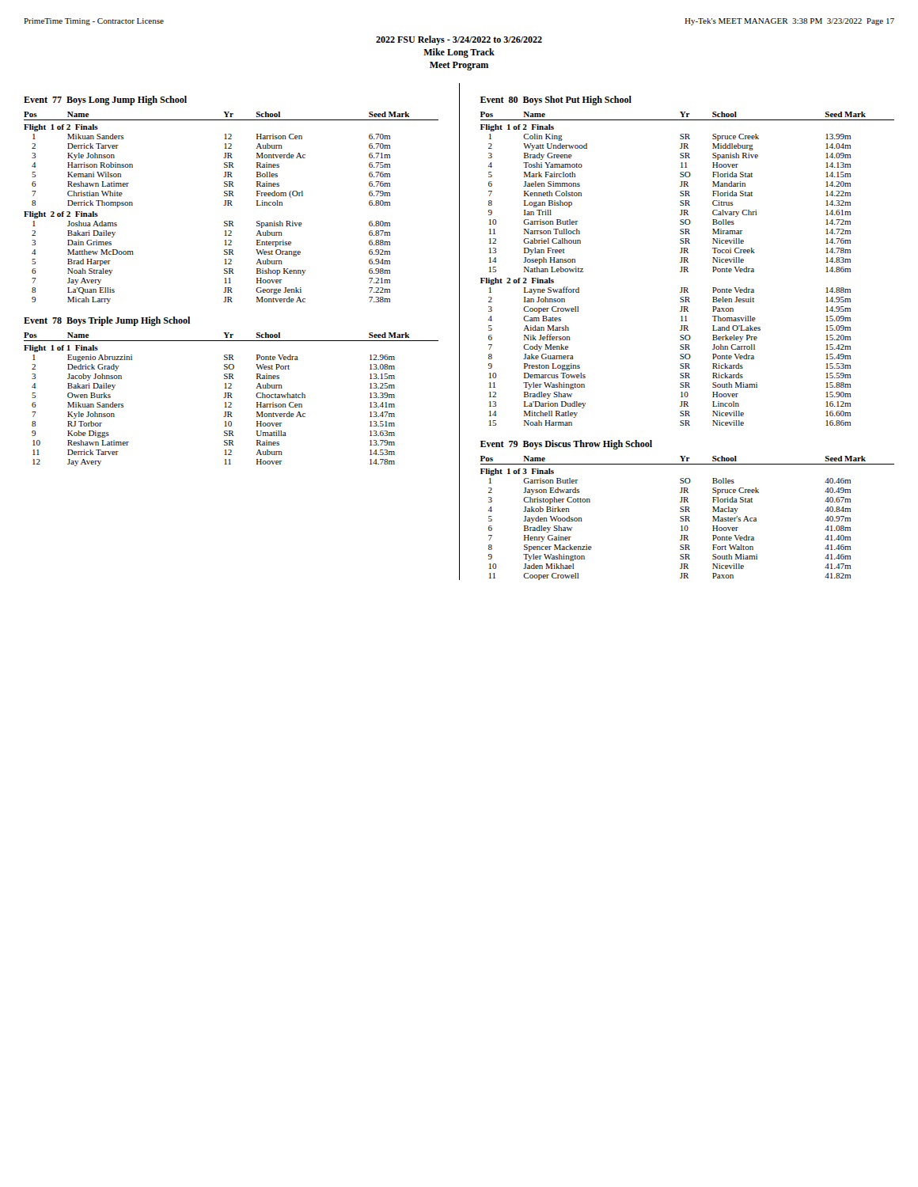PrimeTime Timing - Contractor License
Hy-Tek's MEET MANAGER 3:38 PM 3/23/2022 Page 17
2022 FSU Relays - 3/24/2022 to 3/26/2022
Mike Long Track
Meet Program
Event 77 Boys Long Jump High School
| Pos | Name | Yr | School | Seed Mark |
| --- | --- | --- | --- | --- |
| Flight 1 of 2 Finals |
| 1 | Mikuan Sanders | 12 | Harrison Cen | 6.70m |
| 2 | Derrick Tarver | 12 | Auburn | 6.70m |
| 3 | Kyle Johnson | JR | Montverde Ac | 6.71m |
| 4 | Harrison Robinson | SR | Raines | 6.75m |
| 5 | Kemani Wilson | JR | Bolles | 6.76m |
| 6 | Reshawn Latimer | SR | Raines | 6.76m |
| 7 | Christian White | SR | Freedom (Orl | 6.79m |
| 8 | Derrick Thompson | JR | Lincoln | 6.80m |
| Flight 2 of 2 Finals |
| 1 | Joshua Adams | SR | Spanish Rive | 6.80m |
| 2 | Bakari Dailey | 12 | Auburn | 6.87m |
| 3 | Dain Grimes | 12 | Enterprise | 6.88m |
| 4 | Matthew McDoom | SR | West Orange | 6.92m |
| 5 | Brad Harper | 12 | Auburn | 6.94m |
| 6 | Noah Straley | SR | Bishop Kenny | 6.98m |
| 7 | Jay Avery | 11 | Hoover | 7.21m |
| 8 | La'Quan Ellis | JR | George Jenki | 7.22m |
| 9 | Micah Larry | JR | Montverde Ac | 7.38m |
Event 78 Boys Triple Jump High School
| Pos | Name | Yr | School | Seed Mark |
| --- | --- | --- | --- | --- |
| Flight 1 of 1 Finals |
| 1 | Eugenio Abruzzini | SR | Ponte Vedra | 12.96m |
| 2 | Dedrick Grady | SO | West Port | 13.08m |
| 3 | Jacoby Johnson | SR | Raines | 13.15m |
| 4 | Bakari Dailey | 12 | Auburn | 13.25m |
| 5 | Owen Burks | JR | Choctawhatch | 13.39m |
| 6 | Mikuan Sanders | 12 | Harrison Cen | 13.41m |
| 7 | Kyle Johnson | JR | Montverde Ac | 13.47m |
| 8 | RJ Torbor | 10 | Hoover | 13.51m |
| 9 | Kobe Diggs | SR | Umatilla | 13.63m |
| 10 | Reshawn Latimer | SR | Raines | 13.79m |
| 11 | Derrick Tarver | 12 | Auburn | 14.53m |
| 12 | Jay Avery | 11 | Hoover | 14.78m |
Event 80 Boys Shot Put High School
| Pos | Name | Yr | School | Seed Mark |
| --- | --- | --- | --- | --- |
| Flight 1 of 2 Finals |
| 1 | Colin King | SR | Spruce Creek | 13.99m |
| 2 | Wyatt Underwood | JR | Middleburg | 14.04m |
| 3 | Brady Greene | SR | Spanish Rive | 14.09m |
| 4 | Toshi Yamamoto | 11 | Hoover | 14.13m |
| 5 | Mark Faircloth | SO | Florida Stat | 14.15m |
| 6 | Jaelen Simmons | JR | Mandarin | 14.20m |
| 7 | Kenneth Colston | SR | Florida Stat | 14.22m |
| 8 | Logan Bishop | SR | Citrus | 14.32m |
| 9 | Ian Trill | JR | Calvary Chri | 14.61m |
| 10 | Garrison Butler | SO | Bolles | 14.72m |
| 11 | Narrson Tulloch | SR | Miramar | 14.72m |
| 12 | Gabriel Calhoun | SR | Niceville | 14.76m |
| 13 | Dylan Freet | JR | Tocoi Creek | 14.78m |
| 14 | Joseph Hanson | JR | Niceville | 14.83m |
| 15 | Nathan Lebowitz | JR | Ponte Vedra | 14.86m |
| Flight 2 of 2 Finals |
| 1 | Layne Swafford | JR | Ponte Vedra | 14.88m |
| 2 | Ian Johnson | SR | Belen Jesuit | 14.95m |
| 3 | Cooper Crowell | JR | Paxon | 14.95m |
| 4 | Cam Bates | 11 | Thomasville | 15.09m |
| 5 | Aidan Marsh | JR | Land O'Lakes | 15.09m |
| 6 | Nik Jefferson | SO | Berkeley Pre | 15.20m |
| 7 | Cody Menke | SR | John Carroll | 15.42m |
| 8 | Jake Guarnera | SO | Ponte Vedra | 15.49m |
| 9 | Preston Loggins | SR | Rickards | 15.53m |
| 10 | Demarcus Towels | SR | Rickards | 15.59m |
| 11 | Tyler Washington | SR | South Miami | 15.88m |
| 12 | Bradley Shaw | 10 | Hoover | 15.90m |
| 13 | La'Darion Dudley | JR | Lincoln | 16.12m |
| 14 | Mitchell Ratley | SR | Niceville | 16.60m |
| 15 | Noah Harman | SR | Niceville | 16.86m |
Event 79 Boys Discus Throw High School
| Pos | Name | Yr | School | Seed Mark |
| --- | --- | --- | --- | --- |
| Flight 1 of 3 Finals |
| 1 | Garrison Butler | SO | Bolles | 40.46m |
| 2 | Jayson Edwards | JR | Spruce Creek | 40.49m |
| 3 | Christopher Cotton | JR | Florida Stat | 40.67m |
| 4 | Jakob Birken | SR | Maclay | 40.84m |
| 5 | Jayden Woodson | SR | Master's Aca | 40.97m |
| 6 | Bradley Shaw | 10 | Hoover | 41.08m |
| 7 | Henry Gainer | JR | Ponte Vedra | 41.40m |
| 8 | Spencer Mackenzie | SR | Fort Walton | 41.46m |
| 9 | Tyler Washington | SR | South Miami | 41.46m |
| 10 | Jaden Mikhael | JR | Niceville | 41.47m |
| 11 | Cooper Crowell | JR | Paxon | 41.82m |